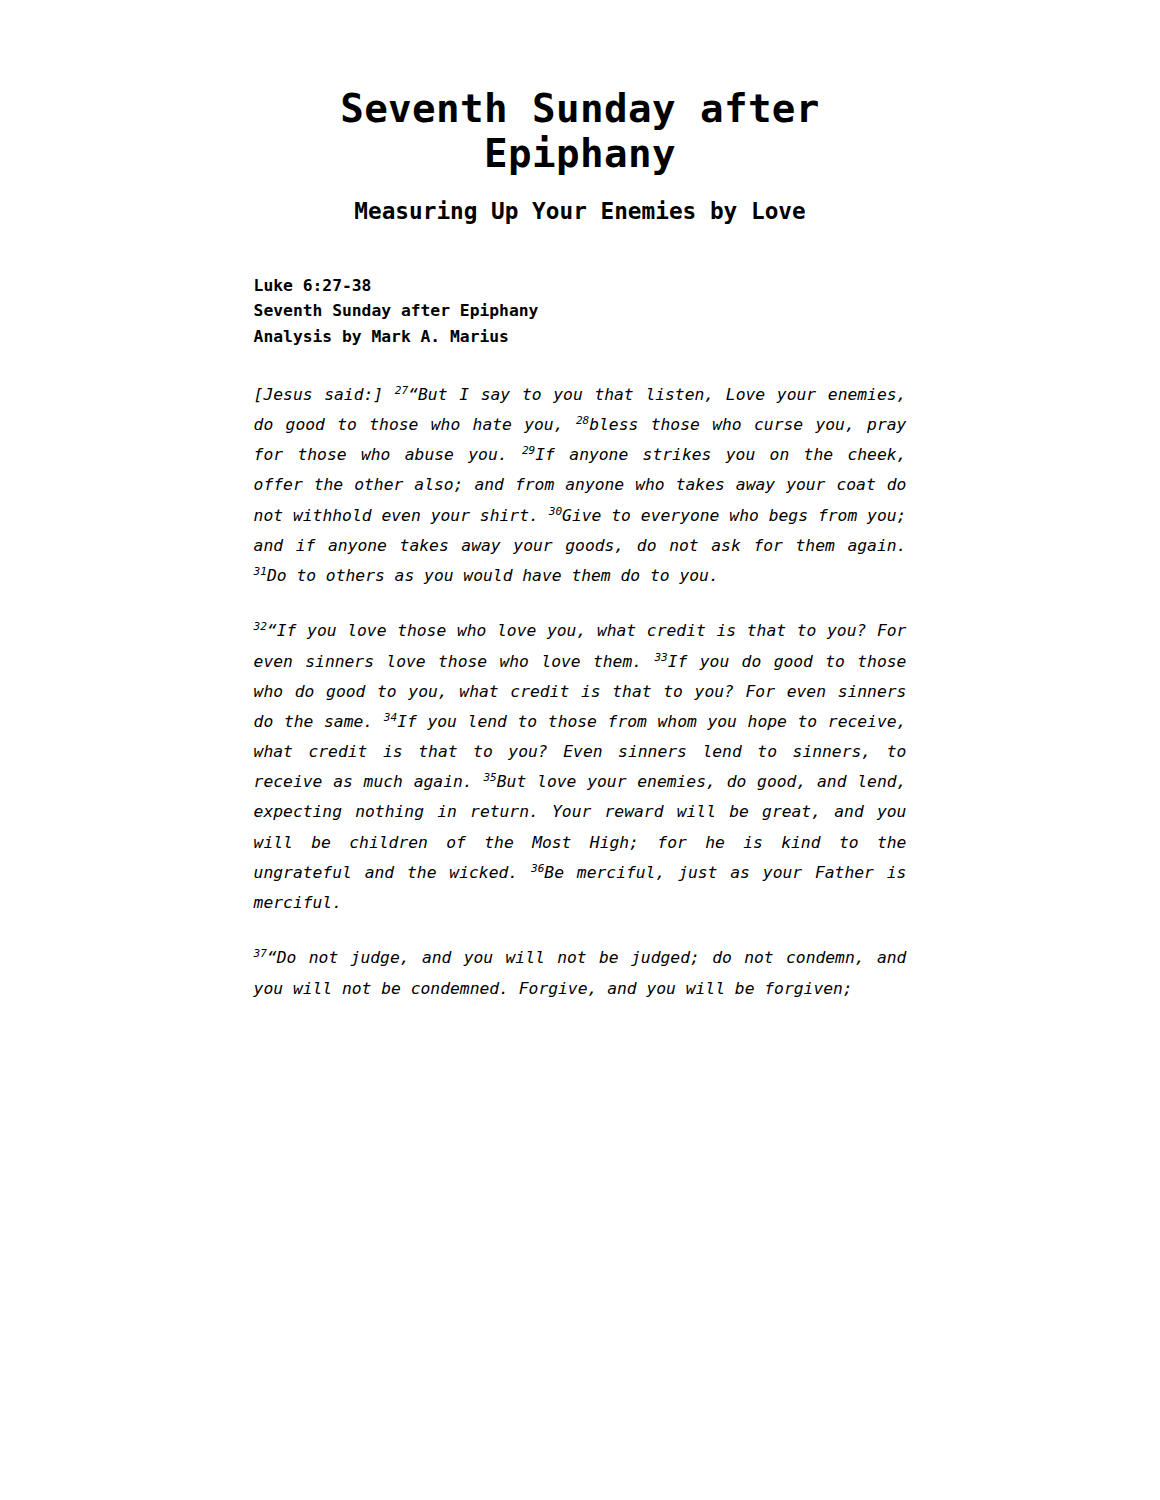Seventh Sunday after Epiphany
Measuring Up Your Enemies by Love
Luke 6:27-38
Seventh Sunday after Epiphany
Analysis by Mark A. Marius
[Jesus said:] 27“But I say to you that listen, Love your enemies, do good to those who hate you, 28bless those who curse you, pray for those who abuse you. 29If anyone strikes you on the cheek, offer the other also; and from anyone who takes away your coat do not withhold even your shirt. 30Give to everyone who begs from you; and if anyone takes away your goods, do not ask for them again. 31Do to others as you would have them do to you.
32“If you love those who love you, what credit is that to you? For even sinners love those who love them. 33If you do good to those who do good to you, what credit is that to you? For even sinners do the same. 34If you lend to those from whom you hope to receive, what credit is that to you? Even sinners lend to sinners, to receive as much again. 35But love your enemies, do good, and lend, expecting nothing in return. Your reward will be great, and you will be children of the Most High; for he is kind to the ungrateful and the wicked. 36Be merciful, just as your Father is merciful.
37“Do not judge, and you will not be judged; do not condemn, and you will not be condemned. Forgive, and you will be forgiven;